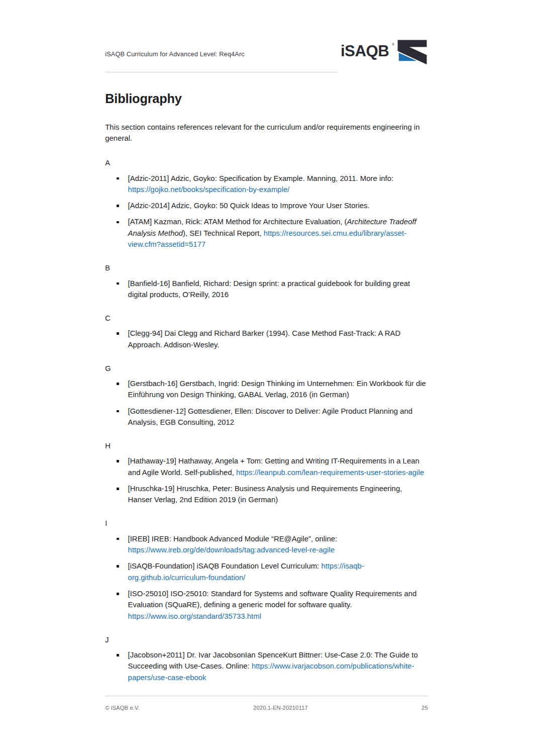iSAQB Curriculum for Advanced Level: Req4Arc
iSAQB iSAQB ®
Bibliography
This section contains references relevant for the curriculum and/or requirements engineering in general.
A
[Adzic-2011] Adzic, Goyko: Specification by Example. Manning, 2011. More info: https://gojko.net/books/specification-by-example/
[Adzic-2014] Adzic, Goyko: 50 Quick Ideas to Improve Your User Stories.
[ATAM] Kazman, Rick: ATAM Method for Architecture Evaluation, (Architecture Tradeoff Analysis Method), SEI Technical Report, https://resources.sei.cmu.edu/library/asset-view.cfm?assetid=5177
B
[Banfield-16] Banfield, Richard: Design sprint: a practical guidebook for building great digital products, O’Reilly, 2016
C
[Clegg-94] Dai Clegg and Richard Barker (1994). Case Method Fast-Track: A RAD Approach. Addison-Wesley.
G
[Gerstbach-16] Gerstbach, Ingrid: Design Thinking im Unternehmen: Ein Workbook für die Einführung von Design Thinking, GABAL Verlag, 2016 (in German)
[Gottesdiener-12] Gottesdiener, Ellen: Discover to Deliver: Agile Product Planning and Analysis, EGB Consulting, 2012
H
[Hathaway-19] Hathaway, Angela + Tom: Getting and Writing IT-Requirements in a Lean and Agile World. Self-published, https://leanpub.com/lean-requirements-user-stories-agile
[Hruschka-19] Hruschka, Peter: Business Analysis und Requirements Engineering, Hanser Verlag, 2nd Edition 2019 (in German)
I
[IREB] IREB: Handbook Advanced Module “RE@Agile”, online: https://www.ireb.org/de/downloads/tag:advanced-level-re-agile
[iSAQB-Foundation] iSAQB Foundation Level Curriculum: https://isaqb-org.github.io/curriculum-foundation/
[ISO-25010] ISO-25010: Standard for Systems and software Quality Requirements and Evaluation (SQuaRE), defining a generic model for software quality. https://www.iso.org/standard/35733.html
J
[Jacobson+2011] Dr. Ivar JacobsonIan SpenceKurt Bittner: Use-Case 2.0: The Guide to Succeeding with Use-Cases. Online: https://www.ivarjacobson.com/publications/white-papers/use-case-ebook
© iSAQB e.V.
2020.1-EN-20210117
25